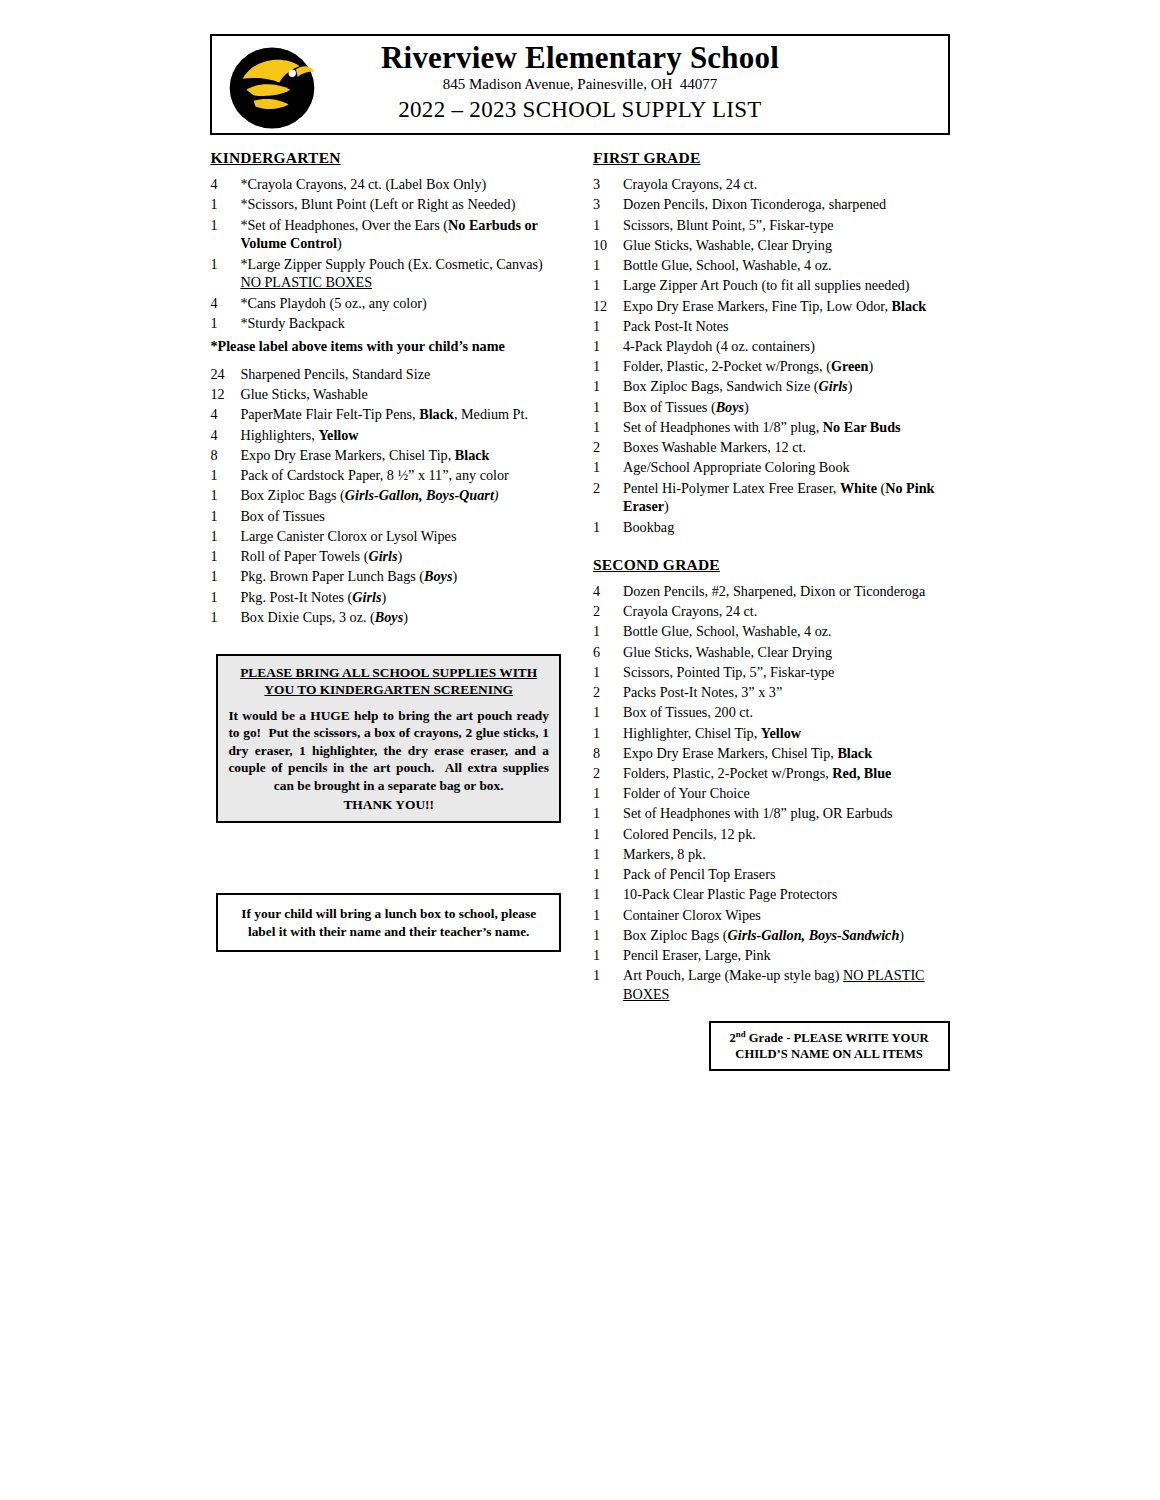Riverview Elementary School
845 Madison Avenue, Painesville, OH 44077
2022 – 2023 SCHOOL SUPPLY LIST
KINDERGARTEN
| 4 | *Crayola Crayons, 24 ct. (Label Box Only) |
| 1 | *Scissors, Blunt Point (Left or Right as Needed) |
| 1 | *Set of Headphones, Over the Ears ( No Earbuds or Volume Control ) |
| 1 | *Large Zipper Supply Pouch (Ex. Cosmetic, Canvas) NO PLASTIC BOXES |
| 4 | *Cans Playdoh (5 oz., any color) |
| 1 | *Sturdy Backpack |
*Please label above items with your child’s name
| 24 | Sharpened Pencils, Standard Size |
| 12 | Glue Sticks, Washable |
| 4 | PaperMate Flair Felt-Tip Pens, Black , Medium Pt. |
| 4 | Highlighters, Yellow |
| 8 | Expo Dry Erase Markers, Chisel Tip, Black |
| 1 | Pack of Cardstock Paper, 8 ½” x 11”, any color |
| 1 | Box Ziploc Bags ( Girls-Gallon, Boys-Quart ) |
| 1 | Box of Tissues |
| 1 | Large Canister Clorox or Lysol Wipes |
| 1 | Roll of Paper Towels ( Girls ) |
| 1 | Pkg. Brown Paper Lunch Bags ( Boys ) |
| 1 | Pkg. Post-It Notes ( Girls ) |
| 1 | Box Dixie Cups, 3 oz. ( Boys ) |
PLEASE BRING ALL SCHOOL SUPPLIES WITH YOU TO KINDERGARTEN SCREENING
It would be a HUGE help to bring the art pouch ready to go! Put the scissors, a box of crayons, 2 glue sticks, 1 dry eraser, 1 highlighter, the dry erase eraser, and a couple of pencils in the art pouch. All extra supplies can be brought in a separate bag or box.
THANK YOU!!
If your child will bring a lunch box to school, please label it with their name and their teacher’s name.
FIRST GRADE
| 3 | Crayola Crayons, 24 ct. |
| 3 | Dozen Pencils, Dixon Ticonderoga, sharpened |
| 1 | Scissors, Blunt Point, 5”, Fiskar-type |
| 10 | Glue Sticks, Washable, Clear Drying |
| 1 | Bottle Glue, School, Washable, 4 oz. |
| 1 | Large Zipper Art Pouch (to fit all supplies needed) |
| 12 | Expo Dry Erase Markers, Fine Tip, Low Odor, Black |
| 1 | Pack Post-It Notes |
| 1 | 4-Pack Playdoh (4 oz. containers) |
| 1 | Folder, Plastic, 2-Pocket w/Prongs, ( Green ) |
| 1 | Box Ziploc Bags, Sandwich Size ( Girls ) |
| 1 | Box of Tissues ( Boys ) |
| 1 | Set of Headphones with 1/8” plug, No Ear Buds |
| 2 | Boxes Washable Markers, 12 ct. |
| 1 | Age/School Appropriate Coloring Book |
| 2 | Pentel Hi-Polymer Latex Free Eraser, White ( No Pink Eraser ) |
| 1 | Bookbag |
SECOND GRADE
| 4 | Dozen Pencils, #2, Sharpened, Dixon or Ticonderoga |
| 2 | Crayola Crayons, 24 ct. |
| 1 | Bottle Glue, School, Washable, 4 oz. |
| 6 | Glue Sticks, Washable, Clear Drying |
| 1 | Scissors, Pointed Tip, 5”, Fiskar-type |
| 2 | Packs Post-It Notes, 3” x 3” |
| 1 | Box of Tissues, 200 ct. |
| 1 | Highlighter, Chisel Tip, Yellow |
| 8 | Expo Dry Erase Markers, Chisel Tip, Black |
| 2 | Folders, Plastic, 2-Pocket w/Prongs, Red, Blue |
| 1 | Folder of Your Choice |
| 1 | Set of Headphones with 1/8” plug, OR Earbuds |
| 1 | Colored Pencils, 12 pk. |
| 1 | Markers, 8 pk. |
| 1 | Pack of Pencil Top Erasers |
| 1 | 10-Pack Clear Plastic Page Protectors |
| 1 | Container Clorox Wipes |
| 1 | Box Ziploc Bags ( Girls-Gallon, Boys-Sandwich ) |
| 1 | Pencil Eraser, Large, Pink |
| 1 | Art Pouch, Large (Make-up style bag) NO PLASTIC BOXES |
2nd Grade - PLEASE WRITE YOUR CHILD’S NAME ON ALL ITEMS